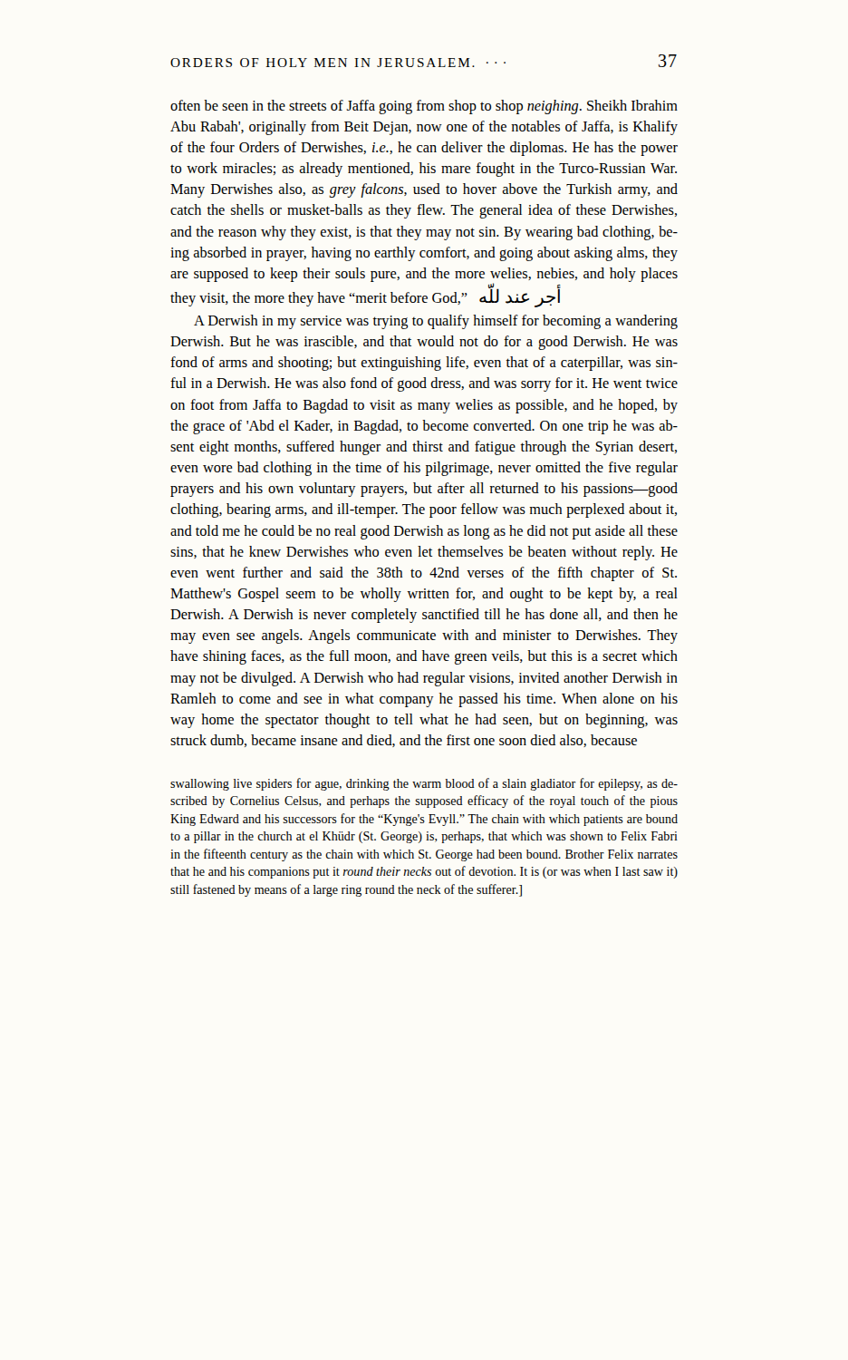Orders of Holy Men in Jerusalem.··· 37
often be seen in the streets of Jaffa going from shop to shop neighing. Sheikh Ibrahim Abu Rabah', originally from Beit Dejan, now one of the notables of Jaffa, is Khalify of the four Orders of Derwishes, i.e., he can deliver the diplomas. He has the power to work miracles; as already mentioned, his mare fought in the Turco-Russian War. Many Derwishes also, as grey falcons, used to hover above the Turkish army, and catch the shells or musket-balls as they flew. The general idea of these Derwishes, and the reason why they exist, is that they may not sin. By wearing bad clothing, being absorbed in prayer, having no earthly comfort, and going about asking alms, they are supposed to keep their souls pure, and the more welies, nebies, and holy places they visit, the more they have “merit before God,” أجر عند للّه
A Derwish in my service was trying to qualify himself for becoming a wandering Derwish. But he was irascible, and that would not do for a good Derwish. He was fond of arms and shooting; but extinguishing life, even that of a caterpillar, was sinful in a Derwish. He was also fond of good dress, and was sorry for it. He went twice on foot from Jaffa to Bagdad to visit as many welies as possible, and he hoped, by the grace of 'Abd el Kader, in Bagdad, to become converted. On one trip he was absent eight months, suffered hunger and thirst and fatigue through the Syrian desert, even wore bad clothing in the time of his pilgrimage, never omitted the five regular prayers and his own voluntary prayers, but after all returned to his passions—good clothing, bearing arms, and ill-temper. The poor fellow was much perplexed about it, and told me he could be no real good Derwish as long as he did not put aside all these sins, that he knew Derwishes who even let themselves be beaten without reply. He even went further and said the 38th to 42nd verses of the fifth chapter of St. Matthew's Gospel seem to be wholly written for, and ought to be kept by, a real Derwish. A Derwish is never completely sanctified till he has done all, and then he may even see angels. Angels communicate with and minister to Derwishes. They have shining faces, as the full moon, and have green veils, but this is a secret which may not be divulged. A Derwish who had regular visions, invited another Derwish in Ramleh to come and see in what company he passed his time. When alone on his way home the spectator thought to tell what he had seen, but on beginning, was struck dumb, became insane and died, and the first one soon died also, because
swallowing live spiders for ague, drinking the warm blood of a slain gladiator for epilepsy, as described by Cornelius Celsus, and perhaps the supposed efficacy of the royal touch of the pious King Edward and his successors for the “Kynge's Evyll.” The chain with which patients are bound to a pillar in the church at el Khüdr (St. George) is, perhaps, that which was shown to Felix Fabri in the fifteenth century as the chain with which St. George had been bound. Brother Felix narrates that he and his companions put it round their necks out of devotion. It is (or was when I last saw it) still fastened by means of a large ring round the neck of the sufferer.]